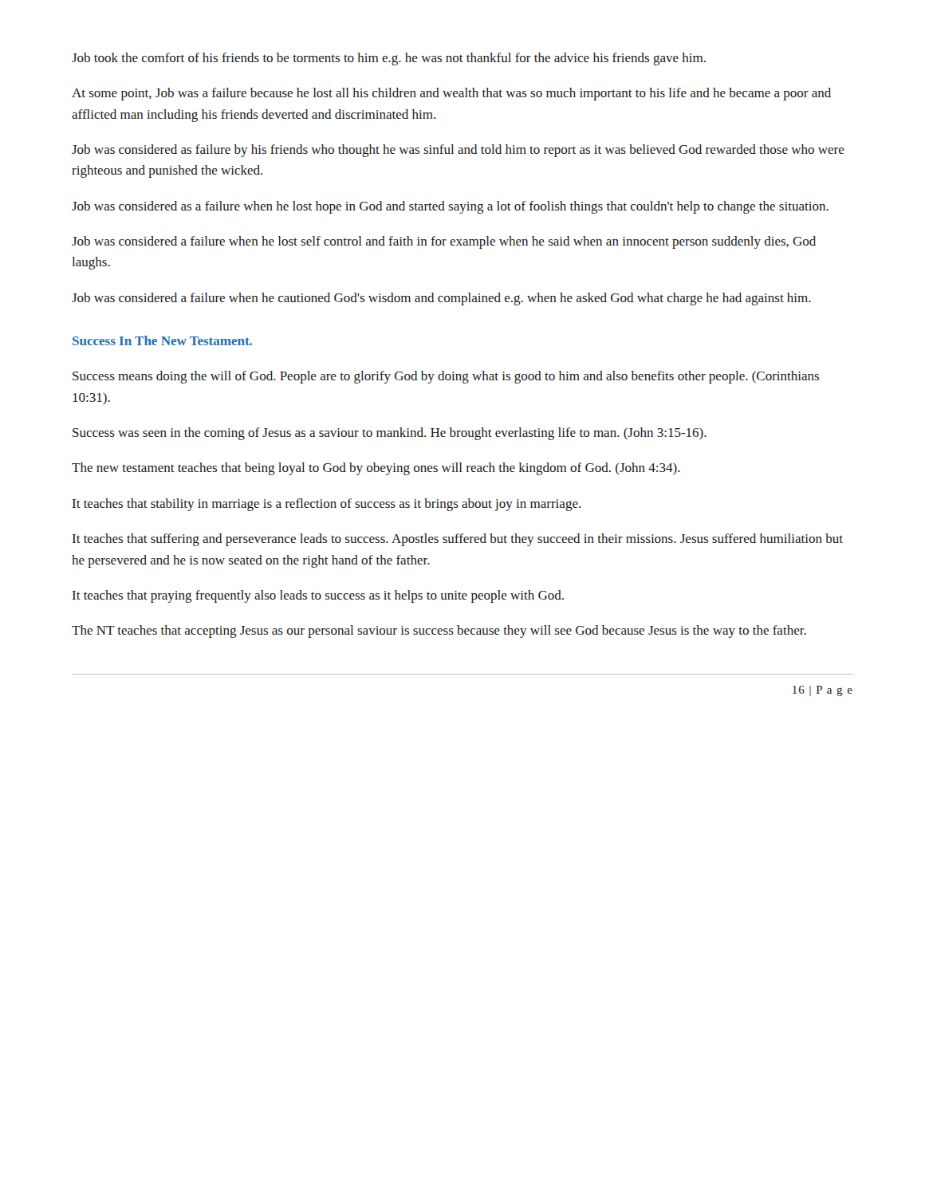Job took the comfort of his friends to be torments to him e.g. he was not thankful for the advice his friends gave him.
At some point, Job was a failure because he lost all his children and wealth that was so much important to his life and he became a poor and afflicted man including his friends deverted and discriminated him.
Job was considered as failure by his friends who thought he was sinful and told him to report as it was believed God rewarded those who were righteous and punished the wicked.
Job was considered as a failure when he lost hope in God and started saying a lot of foolish things that couldn't help to change the situation.
Job was considered a failure when he lost self control and faith in for example when he said when an innocent person suddenly dies, God laughs.
Job was considered a failure when he cautioned God's wisdom and complained e.g. when he asked God what charge he had against him.
Success In The New Testament.
Success means doing the will of God. People are to glorify God by doing what is good to him and also benefits other people. (Corinthians 10:31).
Success was seen in the coming of Jesus as a saviour to mankind. He brought everlasting life to man. (John 3:15-16).
The new testament teaches that being loyal to God by obeying ones will reach the kingdom of God. (John 4:34).
It teaches that stability in marriage is a reflection of success as it brings about joy in marriage.
It teaches that suffering and perseverance leads to success. Apostles suffered but they succeed in their missions. Jesus suffered humiliation but he persevered and he is now seated on the right hand of the father.
It teaches that praying frequently also leads to success as it helps to unite people with God.
The NT teaches that accepting Jesus as our personal saviour is success because they will see God because Jesus is the way to the father.
16 | P a g e